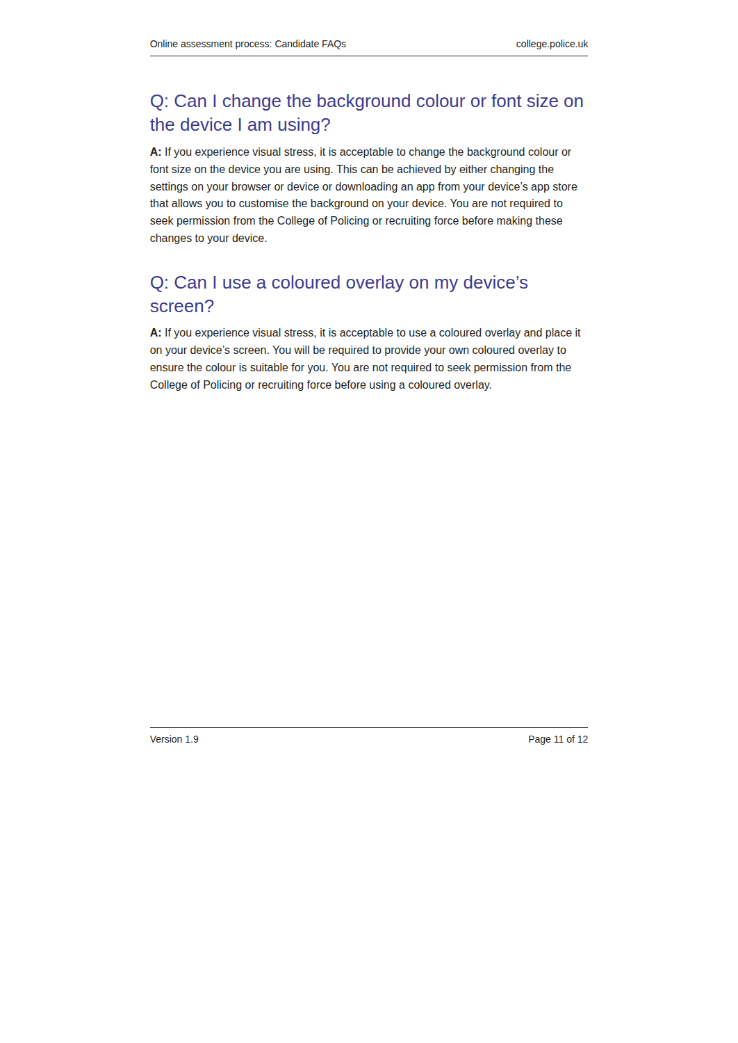Online assessment process: Candidate FAQs
college.police.uk
Q: Can I change the background colour or font size on the device I am using?
A: If you experience visual stress, it is acceptable to change the background colour or font size on the device you are using. This can be achieved by either changing the settings on your browser or device or downloading an app from your device’s app store that allows you to customise the background on your device. You are not required to seek permission from the College of Policing or recruiting force before making these changes to your device.
Q: Can I use a coloured overlay on my device’s screen?
A: If you experience visual stress, it is acceptable to use a coloured overlay and place it on your device’s screen. You will be required to provide your own coloured overlay to ensure the colour is suitable for you. You are not required to seek permission from the College of Policing or recruiting force before using a coloured overlay.
Version 1.9
Page 11 of 12